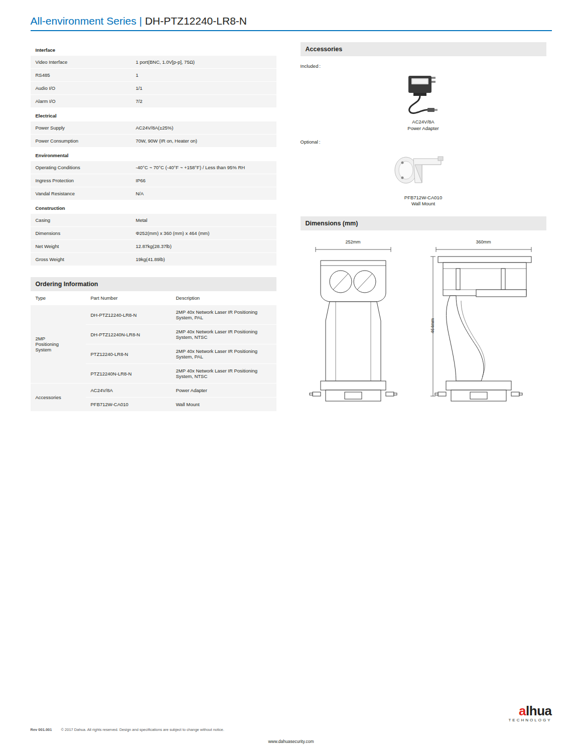All-environment Series | DH-PTZ12240-LR8-N
| Interface |
| Video Interface | 1 port(BNC, 1.0V[p-p], 75Ω) |
| RS485 | 1 |
| Audio I/O | 1/1 |
| Alarm I/O | 7/2 |
| Electrical |
| Power Supply | AC24V/8A(±25%) |
| Power Consumption | 70W, 90W (IR on, Heater on) |
| Environmental |
| Operating Conditions | -40°C ~ 70°C (-40°F ~ +158°F) / Less than 95% RH |
| Ingress Protection | IP66 |
| Vandal Resistance | N/A |
| Construction |
| Casing | Metal |
| Dimensions | Φ252(mm) x 360 (mm) x 464 (mm) |
| Net Weight | 12.87kg(28.37lb) |
| Gross Weight | 19kg(41.89lb) |
Ordering Information
| Type | Part Number | Description |
| --- | --- | --- |
| 2MP Positioning System | DH-PTZ12240-LR8-N | 2MP 40x Network Laser IR Positioning System, PAL |
| DH-PTZ12240N-LR8-N | 2MP 40x Network Laser IR Positioning System, NTSC |
| PTZ12240-LR8-N | 2MP 40x Network Laser IR Positioning System, PAL |
| PTZ12240N-LR8-N | 2MP 40x Network Laser IR Positioning System, NTSC |
| Accessories | AC24V/8A | Power Adapter |
| PFB712W-CA010 | Wall Mount |
Accessories
Included :
AC24V/8A
Power Adapter
Optional :
PFB712W-CA010
Wall Mount
Dimensions (mm)
252mm
360mm
464mm
alhua
TECHNOLOGY
Rev 001.001 © 2017 Dahua. All rights reserved. Design and specifications are subject to change without notice.
www.dahuasecurity.com